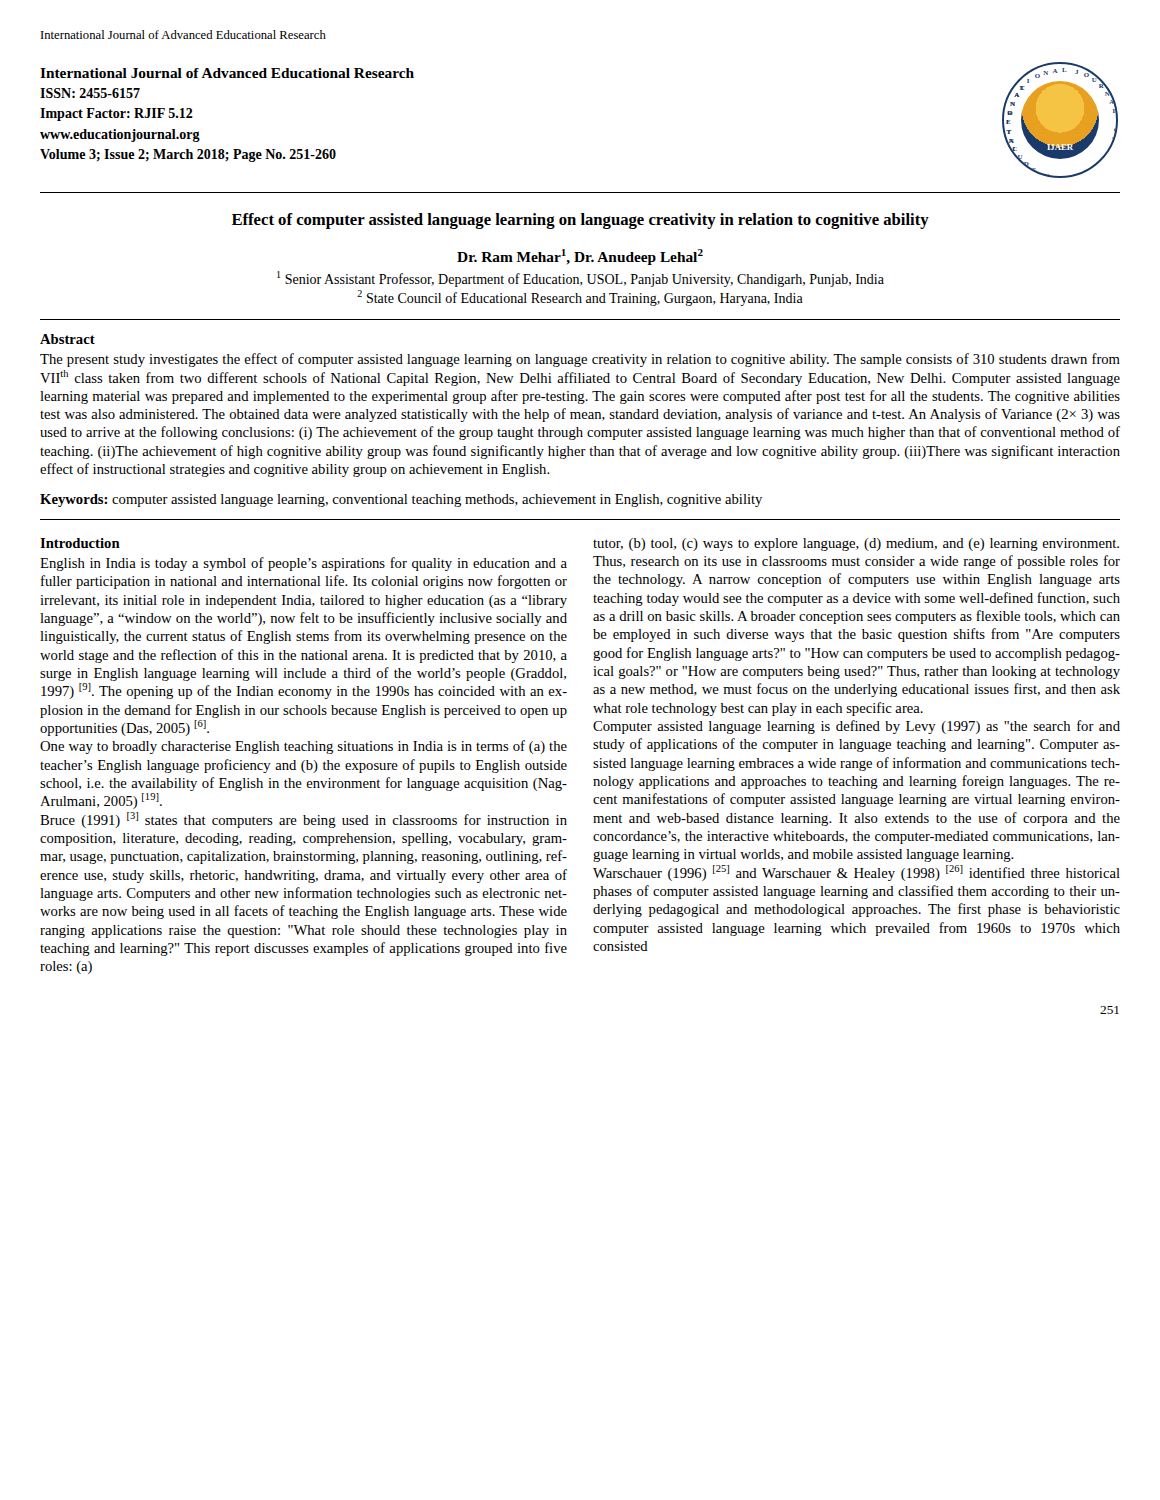International Journal of Advanced Educational Research
International Journal of Advanced Educational Research
ISSN: 2455-6157
Impact Factor: RJIF 5.12
www.educationjournal.org
Volume 3; Issue 2; March 2018; Page No. 251-260
I N T E R N A T I O N A L J O U R N A L O F A D V A N C E D E D U C A T I O N A L
IJAER
Effect of computer assisted language learning on language creativity in relation to cognitive ability
Dr. Ram Mehar1, Dr. Anudeep Lehal2
1 Senior Assistant Professor, Department of Education, USOL, Panjab University, Chandigarh, Punjab, India
2 State Council of Educational Research and Training, Gurgaon, Haryana, India
Abstract
The present study investigates the effect of computer assisted language learning on language creativity in relation to cognitive ability. The sample consists of 310 students drawn from VIIth class taken from two different schools of National Capital Region, New Delhi affiliated to Central Board of Secondary Education, New Delhi. Computer assisted language learning material was prepared and implemented to the experimental group after pre-testing. The gain scores were computed after post test for all the students. The cognitive abilities test was also administered. The obtained data were analyzed statistically with the help of mean, standard deviation, analysis of variance and t-test. An Analysis of Variance (2× 3) was used to arrive at the following conclusions: (i) The achievement of the group taught through computer assisted language learning was much higher than that of conventional method of teaching. (ii)The achievement of high cognitive ability group was found significantly higher than that of average and low cognitive ability group. (iii)There was significant interaction effect of instructional strategies and cognitive ability group on achievement in English.
Keywords: computer assisted language learning, conventional teaching methods, achievement in English, cognitive ability
Introduction
English in India is today a symbol of people’s aspirations for quality in education and a fuller participation in national and international life. Its colonial origins now forgotten or irrelevant, its initial role in independent India, tailored to higher education (as a “library language”, a “window on the world”), now felt to be insufficiently inclusive socially and linguistically, the current status of English stems from its overwhelming presence on the world stage and the reflection of this in the national arena. It is predicted that by 2010, a surge in English language learning will include a third of the world’s people (Graddol, 1997) [9]. The opening up of the Indian economy in the 1990s has coincided with an explosion in the demand for English in our schools because English is perceived to open up opportunities (Das, 2005) [6].
One way to broadly characterise English teaching situations in India is in terms of (a) the teacher’s English language proficiency and (b) the exposure of pupils to English outside school, i.e. the availability of English in the environment for language acquisition (Nag-Arulmani, 2005) [19].
Bruce (1991) [3] states that computers are being used in classrooms for instruction in composition, literature, decoding, reading, comprehension, spelling, vocabulary, grammar, usage, punctuation, capitalization, brainstorming, planning, reasoning, outlining, reference use, study skills, rhetoric, handwriting, drama, and virtually every other area of language arts. Computers and other new information technologies such as electronic networks are now being used in all facets of teaching the English language arts. These wide ranging applications raise the question: "What role should these technologies play in teaching and learning?" This report discusses examples of applications grouped into five roles: (a)
tutor, (b) tool, (c) ways to explore language, (d) medium, and (e) learning environment. Thus, research on its use in classrooms must consider a wide range of possible roles for the technology. A narrow conception of computers use within English language arts teaching today would see the computer as a device with some well-defined function, such as a drill on basic skills. A broader conception sees computers as flexible tools, which can be employed in such diverse ways that the basic question shifts from "Are computers good for English language arts?" to "How can computers be used to accomplish pedagogical goals?" or "How are computers being used?" Thus, rather than looking at technology as a new method, we must focus on the underlying educational issues first, and then ask what role technology best can play in each specific area.
Computer assisted language learning is defined by Levy (1997) as "the search for and study of applications of the computer in language teaching and learning". Computer assisted language learning embraces a wide range of information and communications technology applications and approaches to teaching and learning foreign languages. The recent manifestations of computer assisted language learning are virtual learning environment and web-based distance learning. It also extends to the use of corpora and the concordance’s, the interactive whiteboards, the computer-mediated communications, language learning in virtual worlds, and mobile assisted language learning.
Warschauer (1996) [25] and Warschauer & Healey (1998) [26] identified three historical phases of computer assisted language learning and classified them according to their underlying pedagogical and methodological approaches. The first phase is behavioristic computer assisted language learning which prevailed from 1960s to 1970s which consisted
251